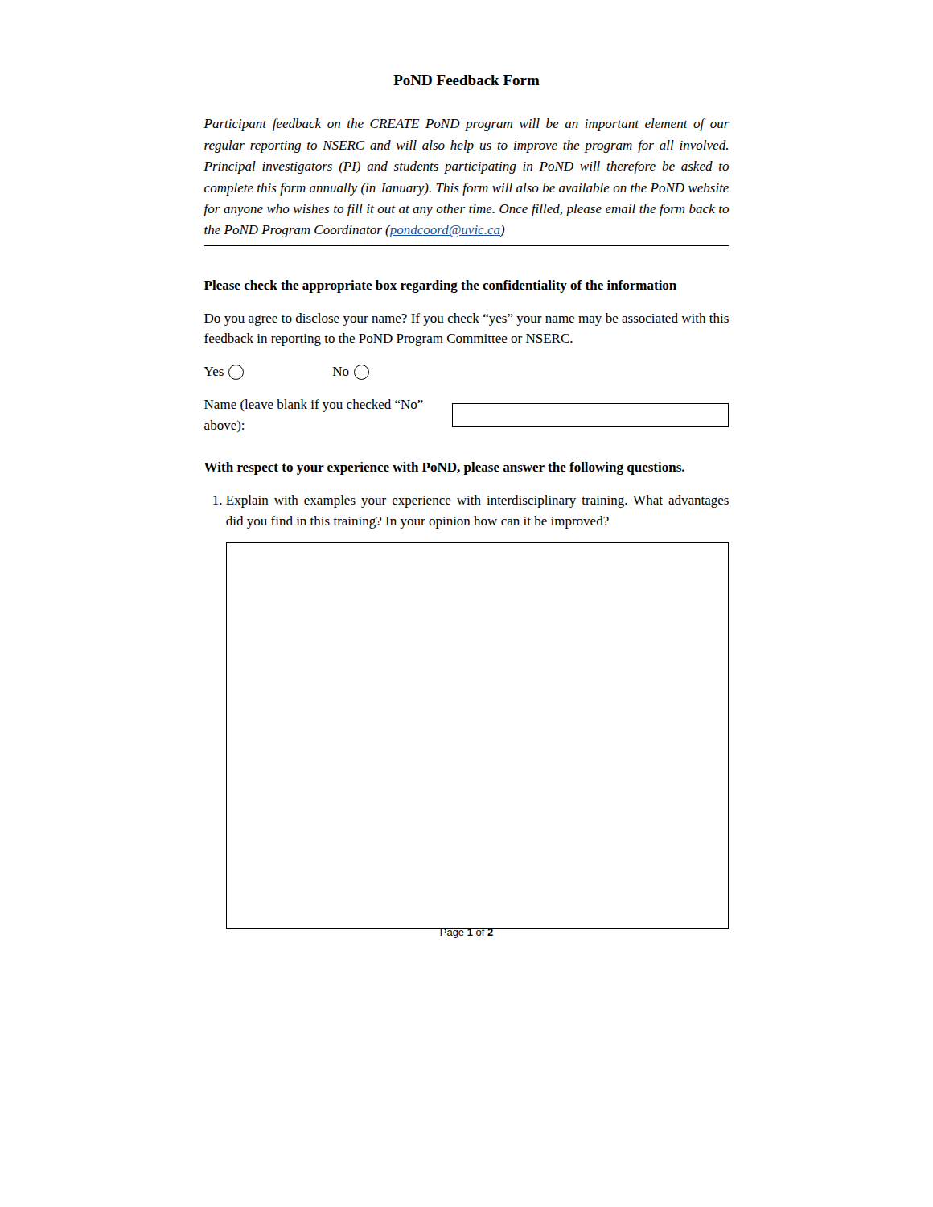PoND Feedback Form
Participant feedback on the CREATE PoND program will be an important element of our regular reporting to NSERC and will also help us to improve the program for all involved. Principal investigators (PI) and students participating in PoND will therefore be asked to complete this form annually (in January). This form will also be available on the PoND website for anyone who wishes to fill it out at any other time. Once filled, please email the form back to the PoND Program Coordinator (pondcoord@uvic.ca)
Please check the appropriate box regarding the confidentiality of the information
Do you agree to disclose your name? If you check “yes” your name may be associated with this feedback in reporting to the PoND Program Committee or NSERC.
Yes No
Name (leave blank if you checked “No” above):
With respect to your experience with PoND, please answer the following questions.
Explain with examples your experience with interdisciplinary training. What advantages did you find in this training? In your opinion how can it be improved?
Page 1 of 2